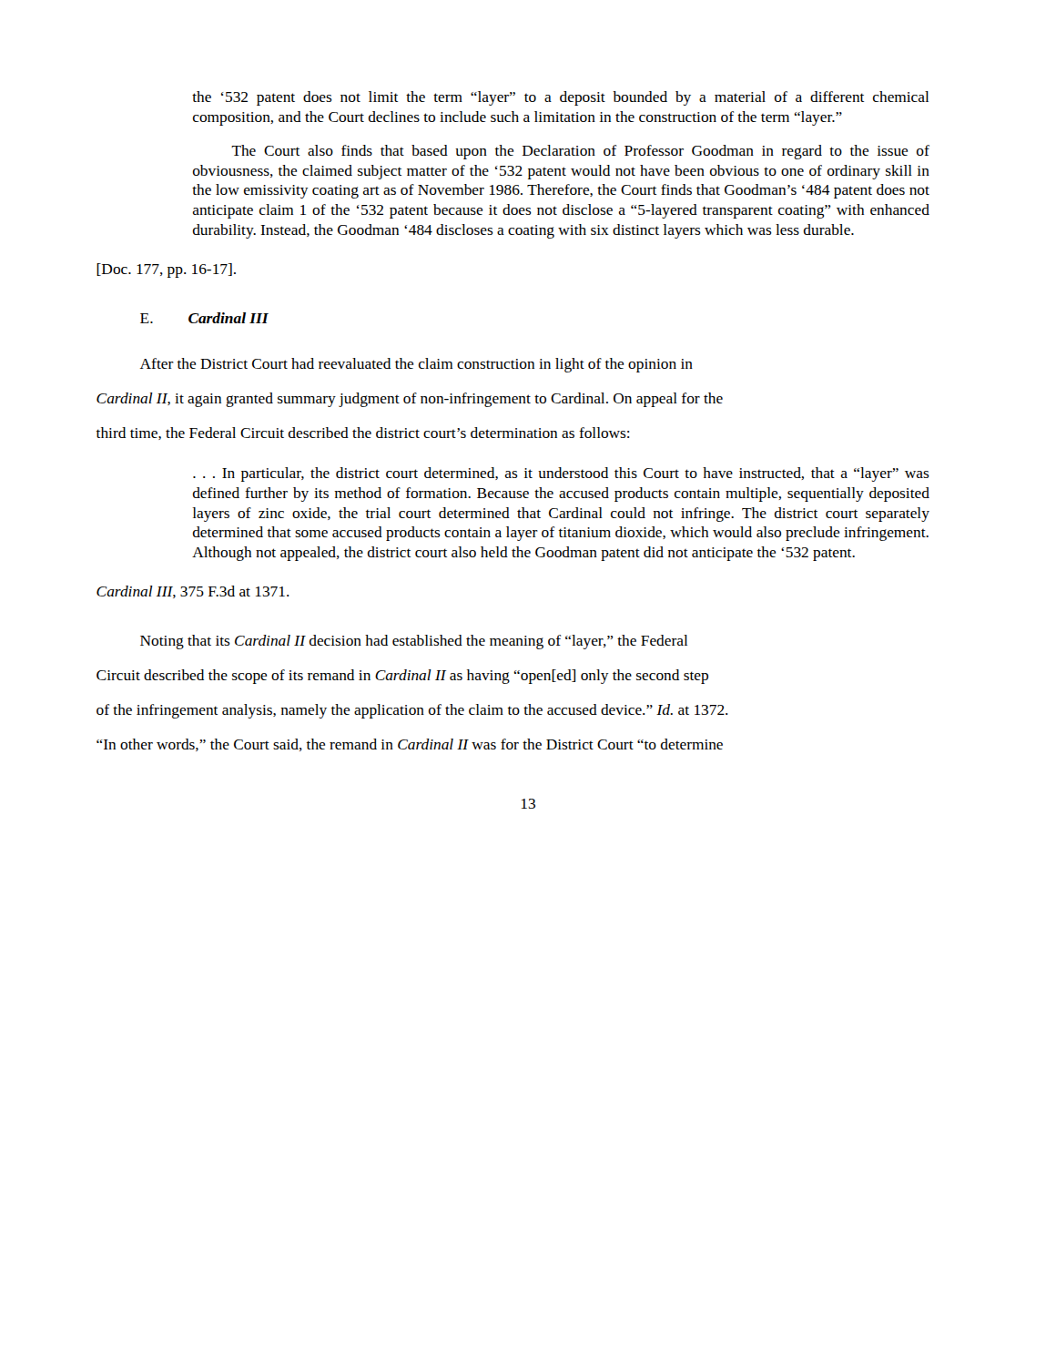the ‘532 patent does not limit the term “layer” to a deposit bounded by a material of a different chemical composition, and the Court declines to include such a limitation in the construction of the term “layer.”
The Court also finds that based upon the Declaration of Professor Goodman in regard to the issue of obviousness, the claimed subject matter of the ‘532 patent would not have been obvious to one of ordinary skill in the low emissivity coating art as of November 1986. Therefore, the Court finds that Goodman’s ‘484 patent does not anticipate claim 1 of the ‘532 patent because it does not disclose a “5-layered transparent coating” with enhanced durability. Instead, the Goodman ‘484 discloses a coating with six distinct layers which was less durable.
[Doc. 177, pp. 16-17].
E. Cardinal III
After the District Court had reevaluated the claim construction in light of the opinion in
Cardinal II, it again granted summary judgment of non-infringement to Cardinal. On appeal for the
third time, the Federal Circuit described the district court’s determination as follows:
. . . In particular, the district court determined, as it understood this Court to have instructed, that a “layer” was defined further by its method of formation. Because the accused products contain multiple, sequentially deposited layers of zinc oxide, the trial court determined that Cardinal could not infringe. The district court separately determined that some accused products contain a layer of titanium dioxide, which would also preclude infringement. Although not appealed, the district court also held the Goodman patent did not anticipate the ‘532 patent.
Cardinal III, 375 F.3d at 1371.
Noting that its Cardinal II decision had established the meaning of “layer,” the Federal
Circuit described the scope of its remand in Cardinal II as having “open[ed] only the second step
of the infringement analysis, namely the application of the claim to the accused device.” Id. at 1372.
“In other words,” the Court said, the remand in Cardinal II was for the District Court “to determine
13